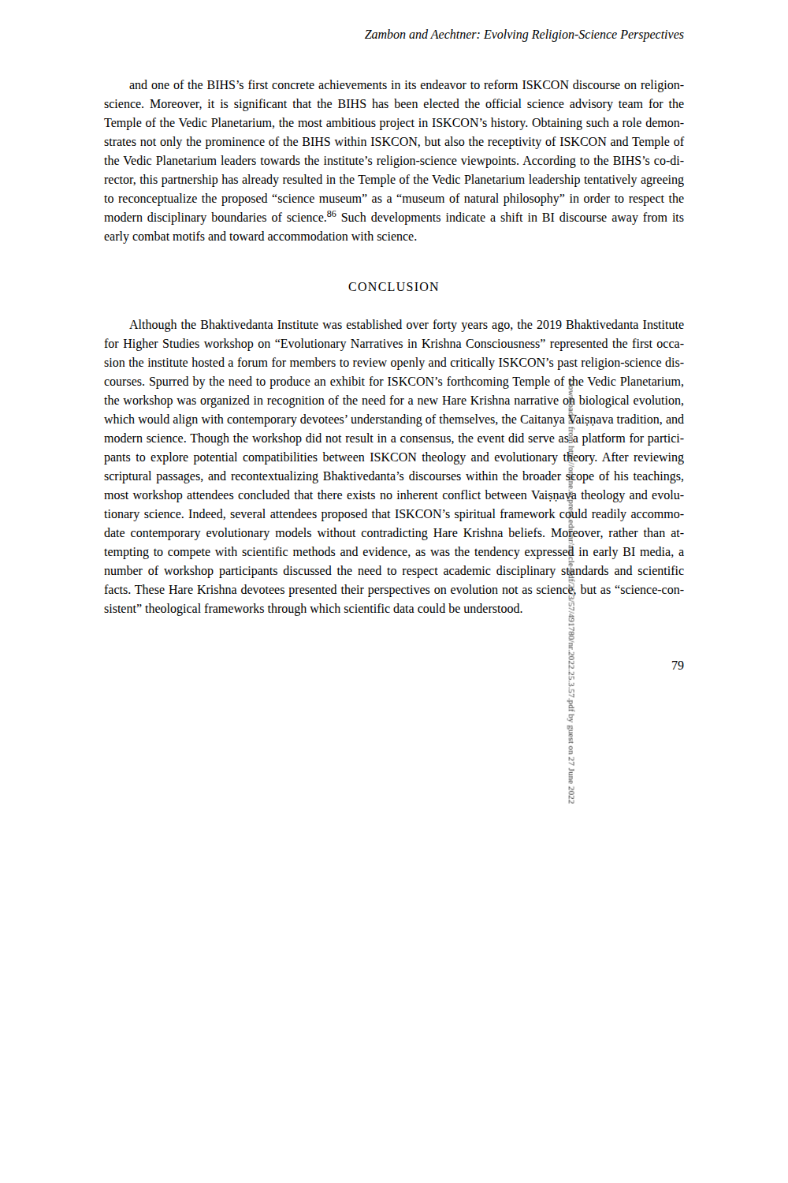Zambon and Aechtner: Evolving Religion-Science Perspectives
Downloaded from http://online.ucpress.edu/nr/article-pdf/25/3/57/491780/nr.2022.25.3.57.pdf by guest on 27 June 2022
and one of the BIHS’s first concrete achievements in its endeavor to reform ISKCON discourse on religion-science. Moreover, it is significant that the BIHS has been elected the official science advisory team for the Temple of the Vedic Planetarium, the most ambitious project in ISKCON’s history. Obtaining such a role demonstrates not only the prominence of the BIHS within ISKCON, but also the receptivity of ISKCON and Temple of the Vedic Planetarium leaders towards the institute’s religion-science viewpoints. According to the BIHS’s co-director, this partnership has already resulted in the Temple of the Vedic Planetarium leadership tentatively agreeing to reconceptualize the proposed “science museum” as a “museum of natural philosophy” in order to respect the modern disciplinary boundaries of science.86 Such developments indicate a shift in BI discourse away from its early combat motifs and toward accommodation with science.
Conclusion
Although the Bhaktivedanta Institute was established over forty years ago, the 2019 Bhaktivedanta Institute for Higher Studies workshop on “Evolutionary Narratives in Krishna Consciousness” represented the first occasion the institute hosted a forum for members to review openly and critically ISKCON’s past religion-science discourses. Spurred by the need to produce an exhibit for ISKCON’s forthcoming Temple of the Vedic Planetarium, the workshop was organized in recognition of the need for a new Hare Krishna narrative on biological evolution, which would align with contemporary devotees’ understanding of themselves, the Caitanya Vaiṣṇava tradition, and modern science. Though the workshop did not result in a consensus, the event did serve as a platform for participants to explore potential compatibilities between ISKCON theology and evolutionary theory. After reviewing scriptural passages, and recontextualizing Bhaktivedanta’s discourses within the broader scope of his teachings, most workshop attendees concluded that there exists no inherent conflict between Vaiṣṇava theology and evolutionary science. Indeed, several attendees proposed that ISKCON’s spiritual framework could readily accommodate contemporary evolutionary models without contradicting Hare Krishna beliefs. Moreover, rather than attempting to compete with scientific methods and evidence, as was the tendency expressed in early BI media, a number of workshop participants discussed the need to respect academic disciplinary standards and scientific facts. These Hare Krishna devotees presented their perspectives on evolution not as science, but as “science-consistent” theological frameworks through which scientific data could be understood.
79